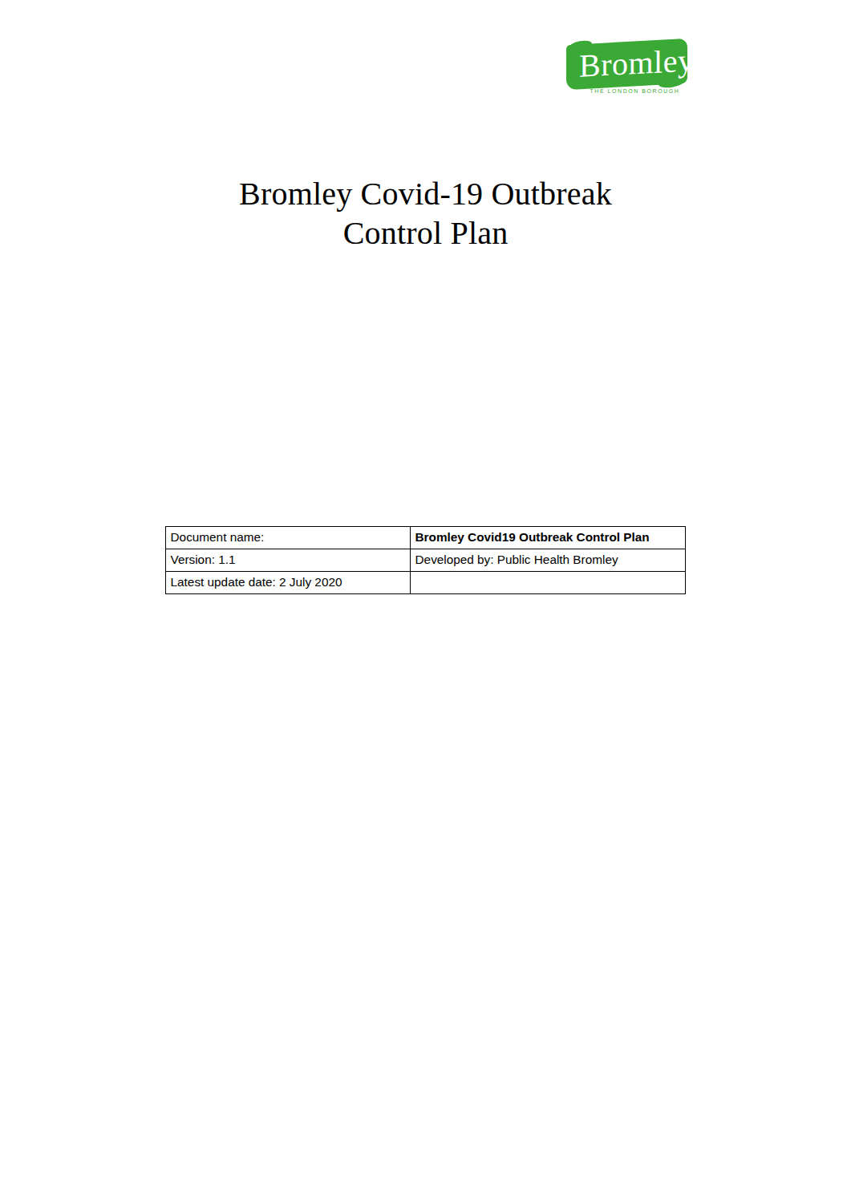Bromley
The London Borough
Bromley Covid-19 Outbreak Control Plan
| Document name: | Bromley Covid19 Outbreak Control Plan |
| Version: 1.1 | Developed by: Public Health Bromley |
| Latest update date: 2 July 2020 | |